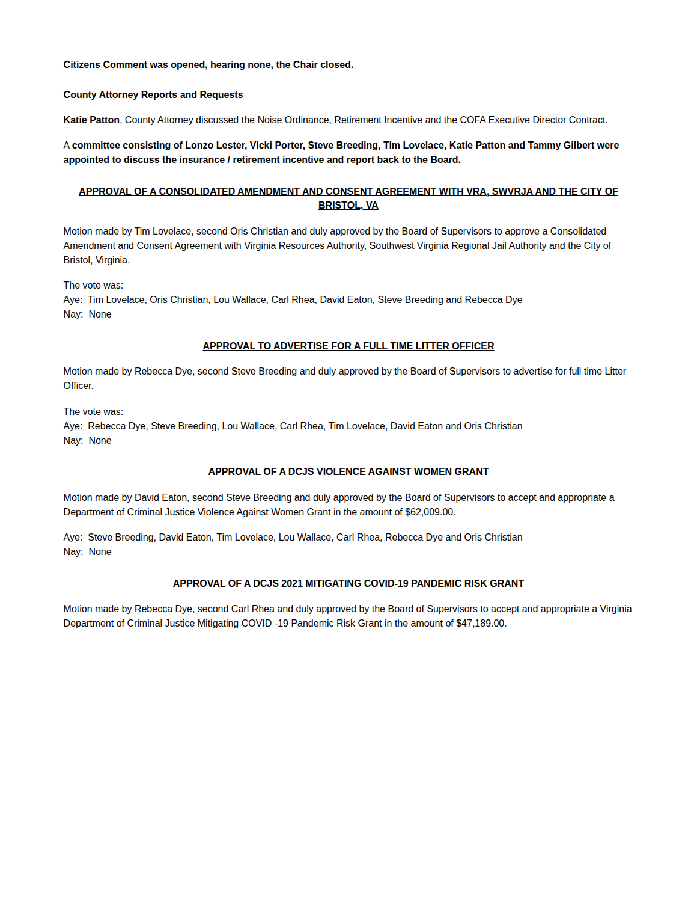Citizens Comment was opened, hearing none, the Chair closed.
County Attorney Reports and Requests
Katie Patton, County Attorney discussed the Noise Ordinance, Retirement Incentive and the COFA Executive Director Contract.
A committee consisting of Lonzo Lester, Vicki Porter, Steve Breeding, Tim Lovelace, Katie Patton and Tammy Gilbert were appointed to discuss the insurance / retirement incentive and report back to the Board.
APPROVAL OF A CONSOLIDATED AMENDMENT AND CONSENT AGREEMENT WITH VRA, SWVRJA AND THE CITY OF BRISTOL, VA
Motion made by Tim Lovelace, second Oris Christian and duly approved by the Board of Supervisors to approve a Consolidated Amendment and Consent Agreement with Virginia Resources Authority, Southwest Virginia Regional Jail Authority and the City of Bristol, Virginia.
The vote was:
Aye: Tim Lovelace, Oris Christian, Lou Wallace, Carl Rhea, David Eaton, Steve Breeding and Rebecca Dye
Nay: None
APPROVAL TO ADVERTISE FOR A FULL TIME LITTER OFFICER
Motion made by Rebecca Dye, second Steve Breeding and duly approved by the Board of Supervisors to advertise for full time Litter Officer.
The vote was:
Aye: Rebecca Dye, Steve Breeding, Lou Wallace, Carl Rhea, Tim Lovelace, David Eaton and Oris Christian
Nay: None
APPROVAL OF A DCJS VIOLENCE AGAINST WOMEN GRANT
Motion made by David Eaton, second Steve Breeding and duly approved by the Board of Supervisors to accept and appropriate a Department of Criminal Justice Violence Against Women Grant in the amount of $62,009.00.
Aye: Steve Breeding, David Eaton, Tim Lovelace, Lou Wallace, Carl Rhea, Rebecca Dye and Oris Christian
Nay: None
APPROVAL OF A DCJS 2021 MITIGATING COVID-19 PANDEMIC RISK GRANT
Motion made by Rebecca Dye, second Carl Rhea and duly approved by the Board of Supervisors to accept and appropriate a Virginia Department of Criminal Justice Mitigating COVID -19 Pandemic Risk Grant in the amount of $47,189.00.